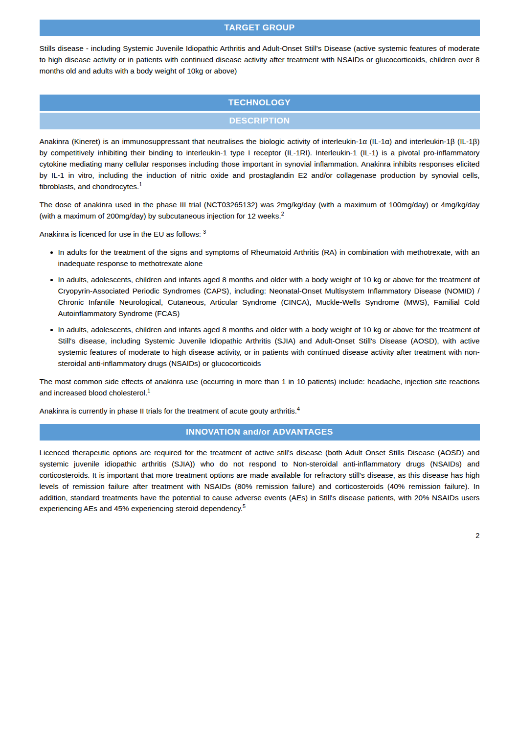TARGET GROUP
Stills disease - including Systemic Juvenile Idiopathic Arthritis and Adult-Onset Still's Disease (active systemic features of moderate to high disease activity or in patients with continued disease activity after treatment with NSAIDs or glucocorticoids, children over 8 months old and adults with a body weight of 10kg or above)
TECHNOLOGY
DESCRIPTION
Anakinra (Kineret) is an immunosuppressant that neutralises the biologic activity of interleukin-1α (IL-1α) and interleukin-1β (IL-1β) by competitively inhibiting their binding to interleukin-1 type I receptor (IL-1RI). Interleukin-1 (IL-1) is a pivotal pro-inflammatory cytokine mediating many cellular responses including those important in synovial inflammation. Anakinra inhibits responses elicited by IL-1 in vitro, including the induction of nitric oxide and prostaglandin E2 and/or collagenase production by synovial cells, fibroblasts, and chondrocytes.1
The dose of anakinra used in the phase III trial (NCT03265132) was 2mg/kg/day (with a maximum of 100mg/day) or 4mg/kg/day (with a maximum of 200mg/day) by subcutaneous injection for 12 weeks.2
Anakinra is licenced for use in the EU as follows: 3
In adults for the treatment of the signs and symptoms of Rheumatoid Arthritis (RA) in combination with methotrexate, with an inadequate response to methotrexate alone
In adults, adolescents, children and infants aged 8 months and older with a body weight of 10 kg or above for the treatment of Cryopyrin-Associated Periodic Syndromes (CAPS), including: Neonatal-Onset Multisystem Inflammatory Disease (NOMID) / Chronic Infantile Neurological, Cutaneous, Articular Syndrome (CINCA), Muckle-Wells Syndrome (MWS), Familial Cold Autoinflammatory Syndrome (FCAS)
In adults, adolescents, children and infants aged 8 months and older with a body weight of 10 kg or above for the treatment of Still's disease, including Systemic Juvenile Idiopathic Arthritis (SJIA) and Adult-Onset Still's Disease (AOSD), with active systemic features of moderate to high disease activity, or in patients with continued disease activity after treatment with non-steroidal anti-inflammatory drugs (NSAIDs) or glucocorticoids
The most common side effects of anakinra use (occurring in more than 1 in 10 patients) include: headache, injection site reactions and increased blood cholesterol.1
Anakinra is currently in phase II trials for the treatment of acute gouty arthritis.4
INNOVATION and/or ADVANTAGES
Licenced therapeutic options are required for the treatment of active still's disease (both Adult Onset Stills Disease (AOSD) and systemic juvenile idiopathic arthritis (SJIA)) who do not respond to Non-steroidal anti-inflammatory drugs (NSAIDs) and corticosteroids. It is important that more treatment options are made available for refractory still's disease, as this disease has high levels of remission failure after treatment with NSAIDs (80% remission failure) and corticosteroids (40% remission failure). In addition, standard treatments have the potential to cause adverse events (AEs) in Still's disease patients, with 20% NSAIDs users experiencing AEs and 45% experiencing steroid dependency.5
2